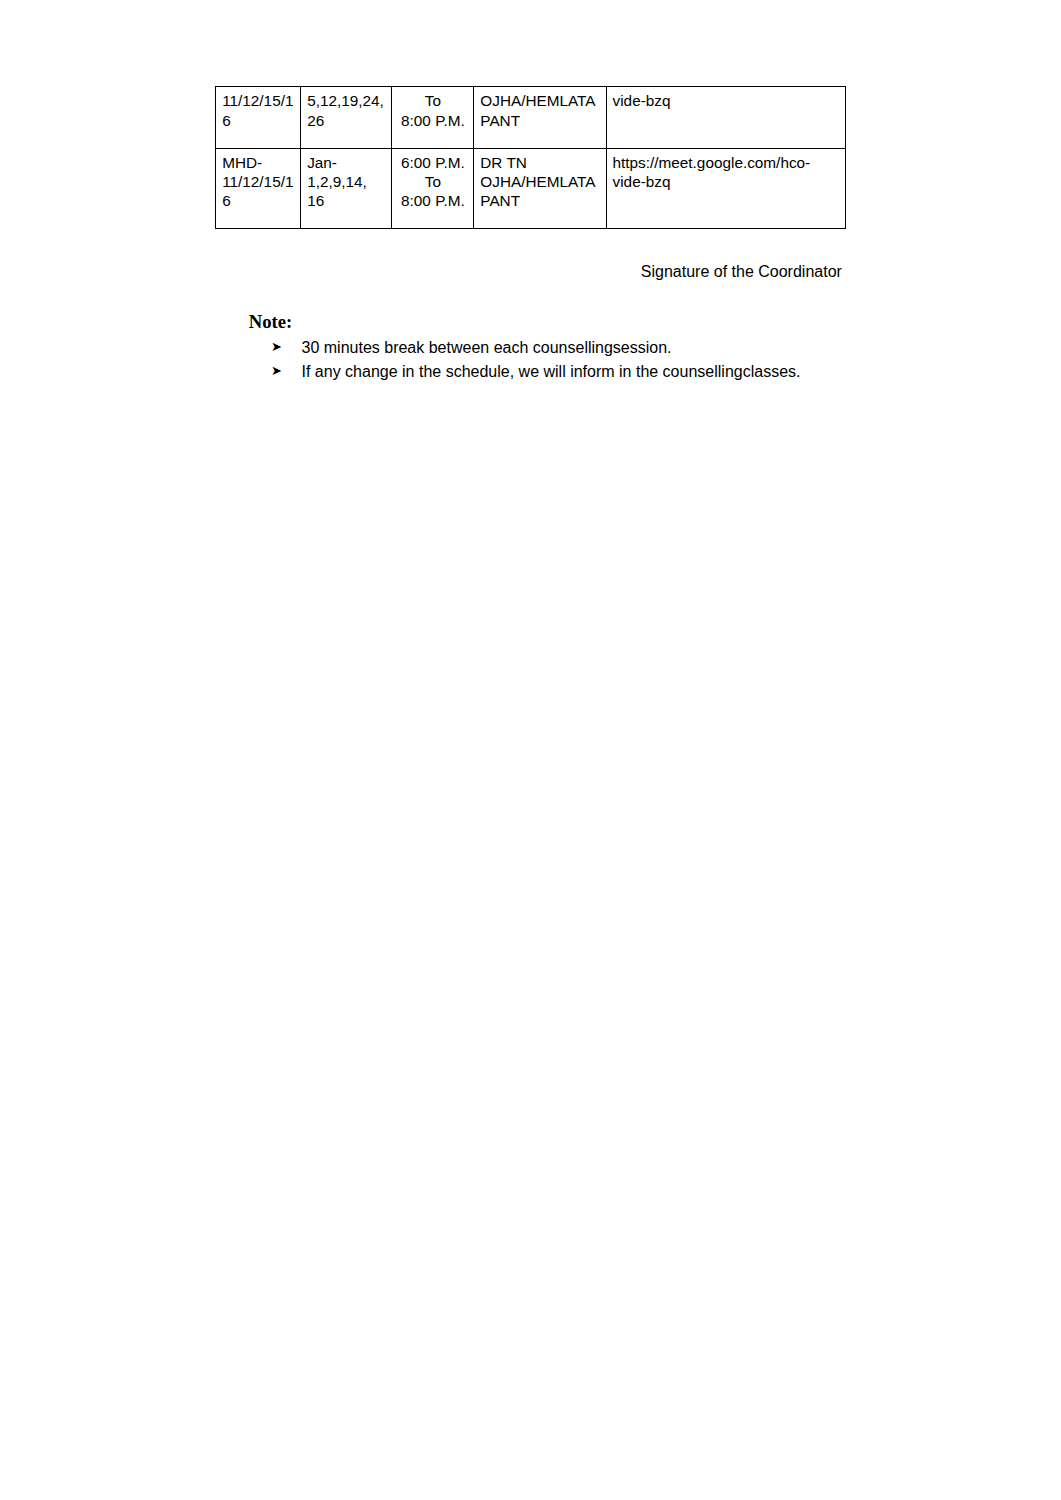| 11/12/15/16 | 5,12,19,24,26 | To 8:00 P.M. | OJHA/HEMLATA PANT | vide-bzq |
| MHD- 11/12/15/16 | Jan-1,2,9,14, 16 | 6:00 P.M. To 8:00 P.M. | DR TN OJHA/HEMLATA PANT | https://meet.google.com/hco-vide-bzq |
Signature of the Coordinator
Note:
30 minutes break between each counsellingsession.
If any change in the schedule, we will inform in the counsellingclasses.